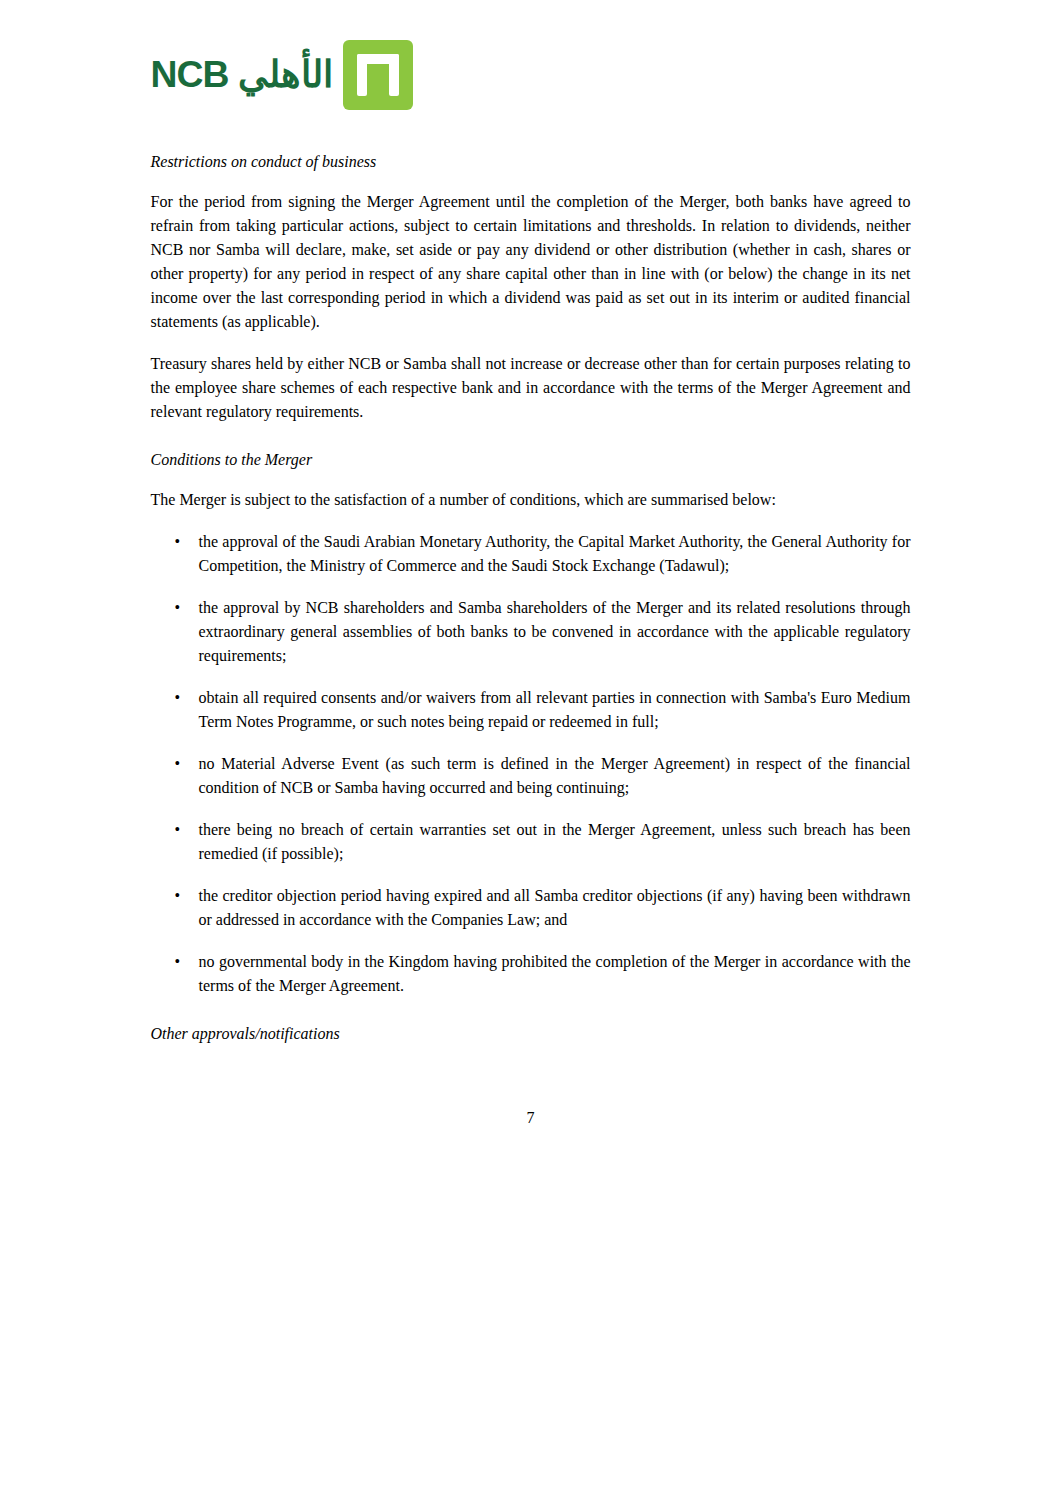NCB الأهلي
Restrictions on conduct of business
For the period from signing the Merger Agreement until the completion of the Merger, both banks have agreed to refrain from taking particular actions, subject to certain limitations and thresholds. In relation to dividends, neither NCB nor Samba will declare, make, set aside or pay any dividend or other distribution (whether in cash, shares or other property) for any period in respect of any share capital other than in line with (or below) the change in its net income over the last corresponding period in which a dividend was paid as set out in its interim or audited financial statements (as applicable).
Treasury shares held by either NCB or Samba shall not increase or decrease other than for certain purposes relating to the employee share schemes of each respective bank and in accordance with the terms of the Merger Agreement and relevant regulatory requirements.
Conditions to the Merger
The Merger is subject to the satisfaction of a number of conditions, which are summarised below:
the approval of the Saudi Arabian Monetary Authority, the Capital Market Authority, the General Authority for Competition, the Ministry of Commerce and the Saudi Stock Exchange (Tadawul);
the approval by NCB shareholders and Samba shareholders of the Merger and its related resolutions through extraordinary general assemblies of both banks to be convened in accordance with the applicable regulatory requirements;
obtain all required consents and/or waivers from all relevant parties in connection with Samba's Euro Medium Term Notes Programme, or such notes being repaid or redeemed in full;
no Material Adverse Event (as such term is defined in the Merger Agreement) in respect of the financial condition of NCB or Samba having occurred and being continuing;
there being no breach of certain warranties set out in the Merger Agreement, unless such breach has been remedied (if possible);
the creditor objection period having expired and all Samba creditor objections (if any) having been withdrawn or addressed in accordance with the Companies Law; and
no governmental body in the Kingdom having prohibited the completion of the Merger in accordance with the terms of the Merger Agreement.
Other approvals/notifications
7